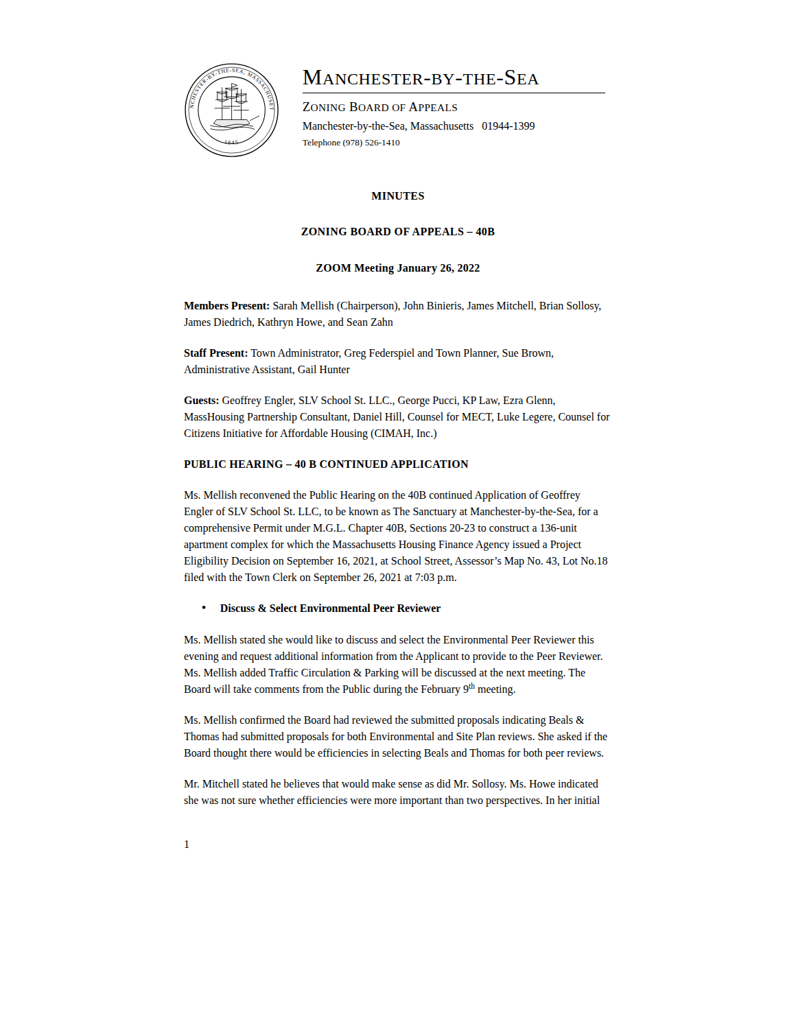MANCHESTER-BY-THE-SEA, MASSACHUSETTS 1645
MANCHESTER-BY-THE-SEA
ZONING BOARD OF APPEALS
Manchester-by-the-Sea, Massachusetts 01944-1399
Telephone (978) 526-1410
MINUTES
ZONING BOARD OF APPEALS – 40B
ZOOM Meeting January 26, 2022
Members Present: Sarah Mellish (Chairperson), John Binieris, James Mitchell, Brian Sollosy, James Diedrich, Kathryn Howe, and Sean Zahn
Staff Present: Town Administrator, Greg Federspiel and Town Planner, Sue Brown, Administrative Assistant, Gail Hunter
Guests: Geoffrey Engler, SLV School St. LLC., George Pucci, KP Law, Ezra Glenn, MassHousing Partnership Consultant, Daniel Hill, Counsel for MECT, Luke Legere, Counsel for Citizens Initiative for Affordable Housing (CIMAH, Inc.)
PUBLIC HEARING – 40 B CONTINUED APPLICATION
Ms. Mellish reconvened the Public Hearing on the 40B continued Application of Geoffrey Engler of SLV School St. LLC, to be known as The Sanctuary at Manchester-by-the-Sea, for a comprehensive Permit under M.G.L. Chapter 40B, Sections 20-23 to construct a 136-unit apartment complex for which the Massachusetts Housing Finance Agency issued a Project Eligibility Decision on September 16, 2021, at School Street, Assessor’s Map No. 43, Lot No.18 filed with the Town Clerk on September 26, 2021 at 7:03 p.m.
Discuss & Select Environmental Peer Reviewer
Ms. Mellish stated she would like to discuss and select the Environmental Peer Reviewer this evening and request additional information from the Applicant to provide to the Peer Reviewer. Ms. Mellish added Traffic Circulation & Parking will be discussed at the next meeting. The Board will take comments from the Public during the February 9th meeting.
Ms. Mellish confirmed the Board had reviewed the submitted proposals indicating Beals & Thomas had submitted proposals for both Environmental and Site Plan reviews. She asked if the Board thought there would be efficiencies in selecting Beals and Thomas for both peer reviews.
Mr. Mitchell stated he believes that would make sense as did Mr. Sollosy. Ms. Howe indicated she was not sure whether efficiencies were more important than two perspectives. In her initial
1